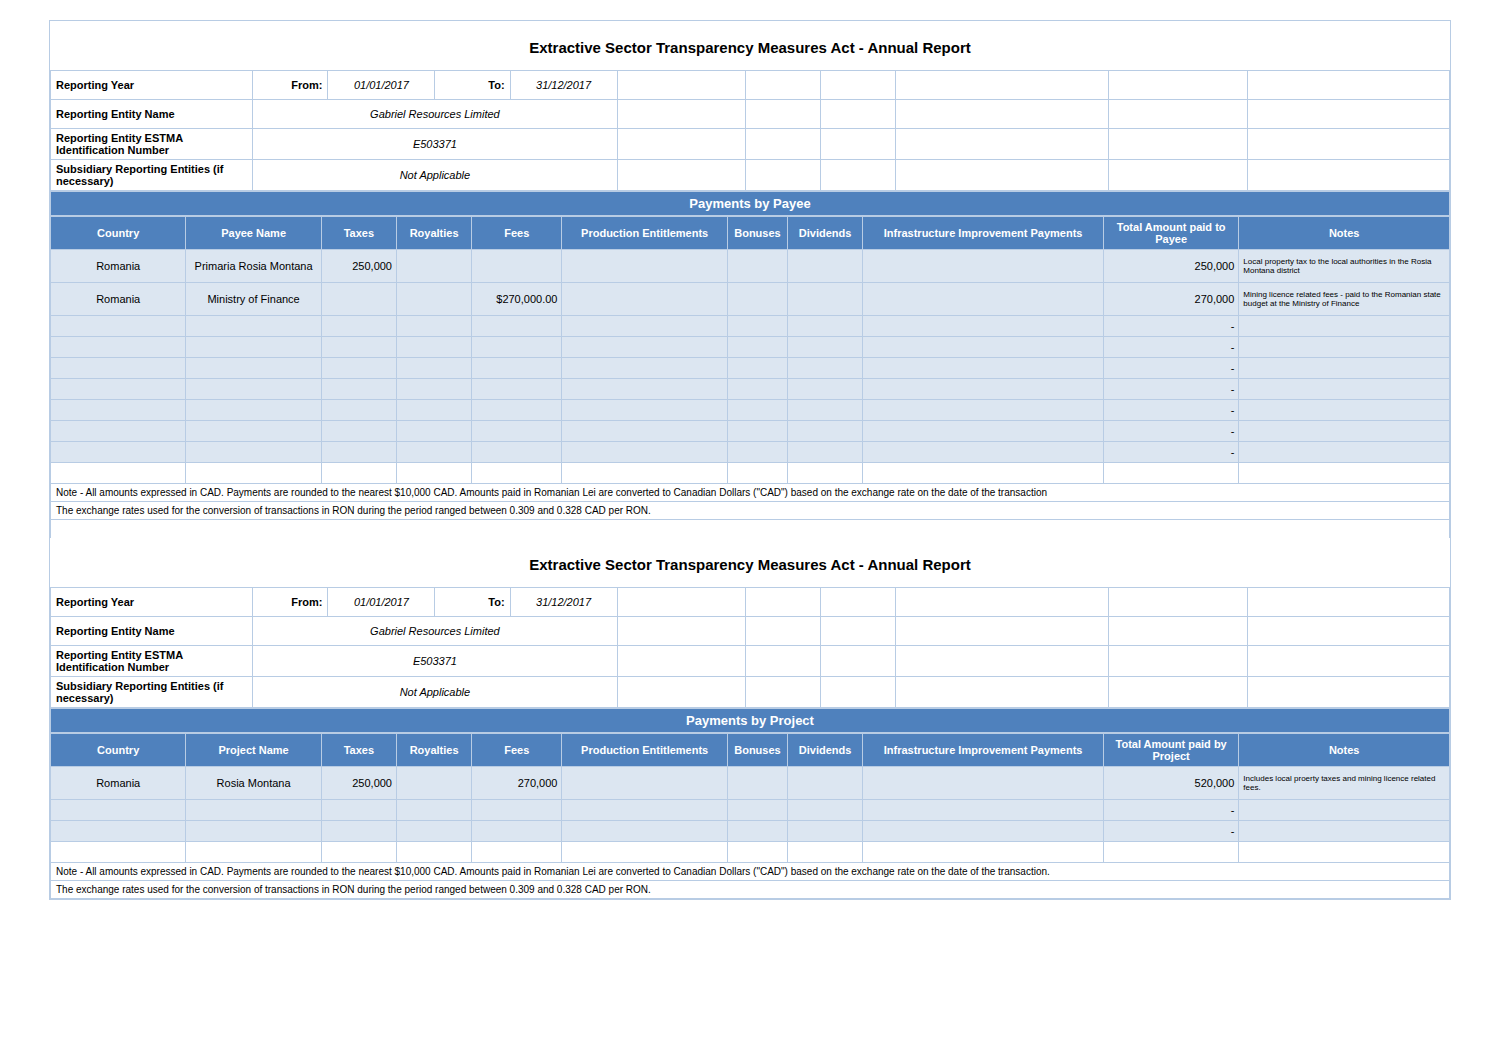Extractive Sector Transparency Measures Act - Annual Report
| Reporting Year | From: | 01/01/2017 | To: | 31/12/2017 | | | | | | |
| Reporting Entity Name | Gabriel Resources Limited | | | | | | |
| Reporting Entity ESTMA Identification Number | E503371 | | | | | | |
| Subsidiary Reporting Entities (if necessary) | Not Applicable | | | | | | |
Payments by Payee
| Country | Payee Name | Taxes | Royalties | Fees | Production Entitlements | Bonuses | Dividends | Infrastructure Improvement Payments | Total Amount paid to Payee | Notes |
| --- | --- | --- | --- | --- | --- | --- | --- | --- | --- | --- |
| Romania | Primaria Rosia Montana | 250,000 | | | | | | | 250,000 | Local property tax to the local authorities in the Rosia Montana district |
| Romania | Ministry of Finance | | | $270,000.00 | | | | | 270,000 | Mining licence related fees - paid to the Romanian state budget at the Ministry of Finance |
| | | | | | | | | | - | |
| | | | | | | | | | - | |
| | | | | | | | | | - | |
| | | | | | | | | | - | |
| | | | | | | | | | - | |
| | | | | | | | | | - | |
| | | | | | | | | | - | |
Note - All amounts expressed in CAD. Payments are rounded to the nearest $10,000 CAD. Amounts paid in Romanian Lei are converted to Canadian Dollars ("CAD") based on the exchange rate on the date of the transaction
The exchange rates used for the conversion of transactions in RON during the period ranged between 0.309 and 0.328 CAD per RON.
Extractive Sector Transparency Measures Act - Annual Report
| Reporting Year | From: | 01/01/2017 | To: | 31/12/2017 | | | | | | |
| Reporting Entity Name | Gabriel Resources Limited | | | | | | |
| Reporting Entity ESTMA Identification Number | E503371 | | | | | | |
| Subsidiary Reporting Entities (if necessary) | Not Applicable | | | | | | |
Payments by Project
| Country | Project Name | Taxes | Royalties | Fees | Production Entitlements | Bonuses | Dividends | Infrastructure Improvement Payments | Total Amount paid by Project | Notes |
| --- | --- | --- | --- | --- | --- | --- | --- | --- | --- | --- |
| Romania | Rosia Montana | 250,000 | | 270,000 | | | | | 520,000 | Includes local proerty taxes and mining licence related fees. |
| | | | | | | | | | - | |
| | | | | | | | | | - | |
Note - All amounts expressed in CAD. Payments are rounded to the nearest $10,000 CAD. Amounts paid in Romanian Lei are converted to Canadian Dollars ("CAD") based on the exchange rate on the date of the transaction.
The exchange rates used for the conversion of transactions in RON during the period ranged between 0.309 and 0.328 CAD per RON.